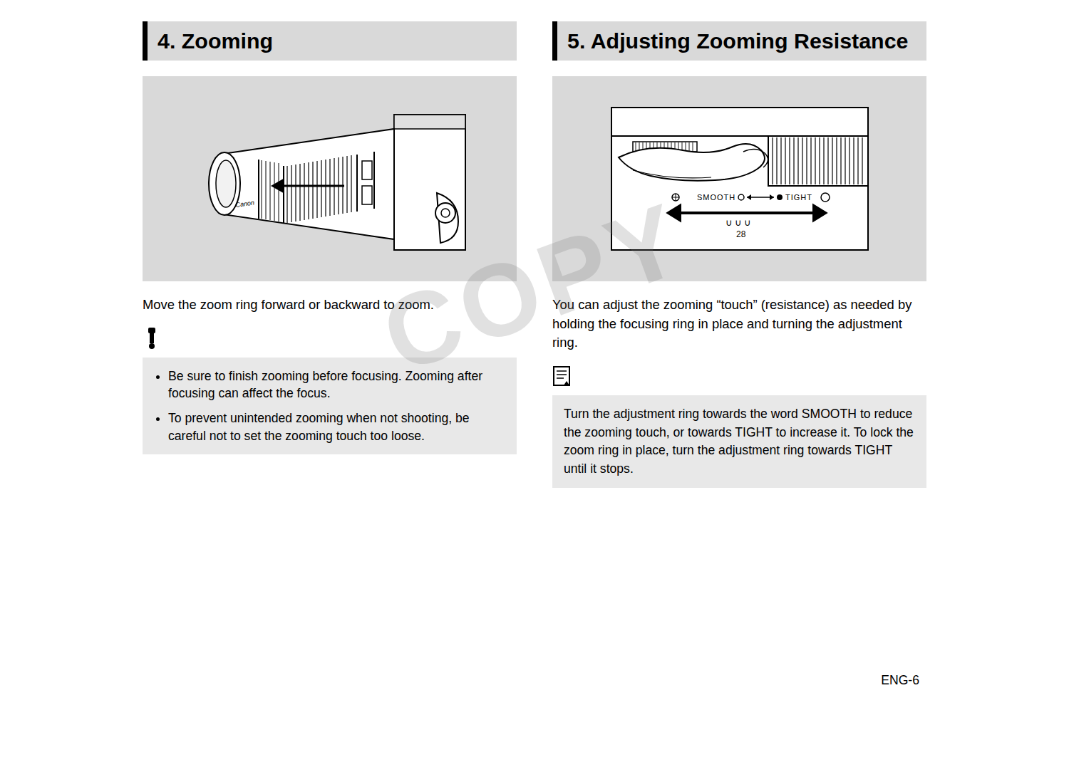COPY
4. Zooming
Canon
Move the zoom ring forward or backward to zoom.
Be sure to finish zooming before focusing. Zooming after focusing can affect the focus.
To prevent unintended zooming when not shooting, be careful not to set the zooming touch too loose.
5. Adjusting Zooming Resistance
SMOOTH TIGHT ∪∪∪ 28
You can adjust the zooming “touch” (resistance) as needed by holding the focusing ring in place and turning the adjustment ring.
Turn the adjustment ring towards the word SMOOTH to reduce the zooming touch, or towards TIGHT to increase it. To lock the zoom ring in place, turn the adjustment ring towards TIGHT until it stops.
ENG-6